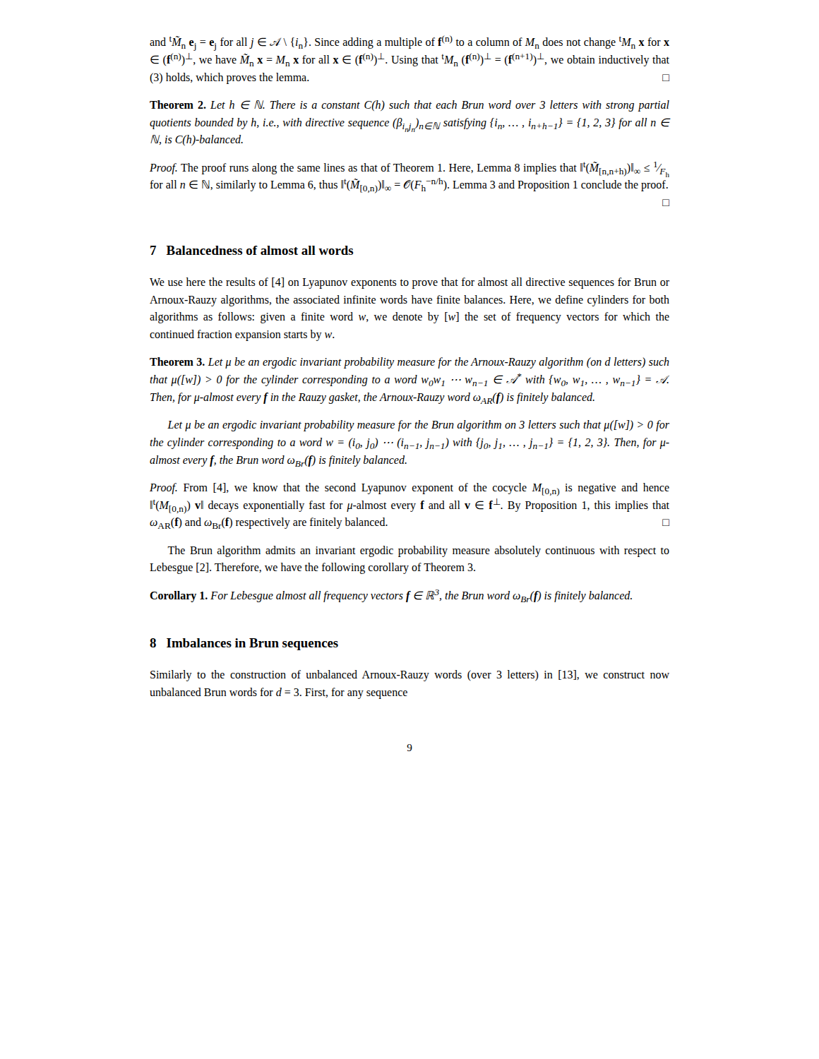and tM̃n ej = ej for all j ∈ 𝒜 \ {in}. Since adding a multiple of f(n) to a column of Mn does not change tMn x for x ∈ (f(n))⊥, we have M̃n x = Mn x for all x ∈ (f(n))⊥. Using that tMn (f(n))⊥ = (f(n+1))⊥, we obtain inductively that (3) holds, which proves the lemma. □
Theorem 2. Let h ∈ ℕ. There is a constant C(h) such that each Brun word over 3 letters with strong partial quotients bounded by h, i.e., with directive sequence (βinjn)n∈ℕ satisfying {in, … , in+h−1} = {1, 2, 3} for all n ∈ ℕ, is C(h)-balanced.
Proof. The proof runs along the same lines as that of Theorem 1. Here, Lemma 8 implies that ‖t(M̃[n,n+h))‖∞ ≤ 1⁄Fh for all n ∈ ℕ, similarly to Lemma 6, thus ‖t(M̃[0,n))‖∞ = 𝒪(Fh−n/h). Lemma 3 and Proposition 1 conclude the proof. □
7 Balancedness of almost all words
We use here the results of [4] on Lyapunov exponents to prove that for almost all directive sequences for Brun or Arnoux-Rauzy algorithms, the associated infinite words have finite balances. Here, we define cylinders for both algorithms as follows: given a finite word w, we denote by [w] the set of frequency vectors for which the continued fraction expansion starts by w.
Theorem 3. Let μ be an ergodic invariant probability measure for the Arnoux-Rauzy algorithm (on d letters) such that μ([w]) > 0 for the cylinder corresponding to a word w0w1 ⋯ wn−1 ∈ 𝒜* with {w0, w1, … , wn−1} = 𝒜. Then, for μ-almost every f in the Rauzy gasket, the Arnoux-Rauzy word ωAR(f) is finitely balanced.
Let μ be an ergodic invariant probability measure for the Brun algorithm on 3 letters such that μ([w]) > 0 for the cylinder corresponding to a word w = (i0, j0) ⋯ (in−1, jn−1) with {j0, j1, … , jn−1} = {1, 2, 3}. Then, for μ-almost every f, the Brun word ωBr(f) is finitely balanced.
Proof. From [4], we know that the second Lyapunov exponent of the cocycle M[0,n) is negative and hence ‖t(M[0,n)) v‖ decays exponentially fast for μ-almost every f and all v ∈ f⊥. By Proposition 1, this implies that ωAR(f) and ωBr(f) respectively are finitely balanced. □
The Brun algorithm admits an invariant ergodic probability measure absolutely continuous with respect to Lebesgue [2]. Therefore, we have the following corollary of Theorem 3.
Corollary 1. For Lebesgue almost all frequency vectors f ∈ ℝ3, the Brun word ωBr(f) is finitely balanced.
8 Imbalances in Brun sequences
Similarly to the construction of unbalanced Arnoux-Rauzy words (over 3 letters) in [13], we construct now unbalanced Brun words for d = 3. First, for any sequence
9